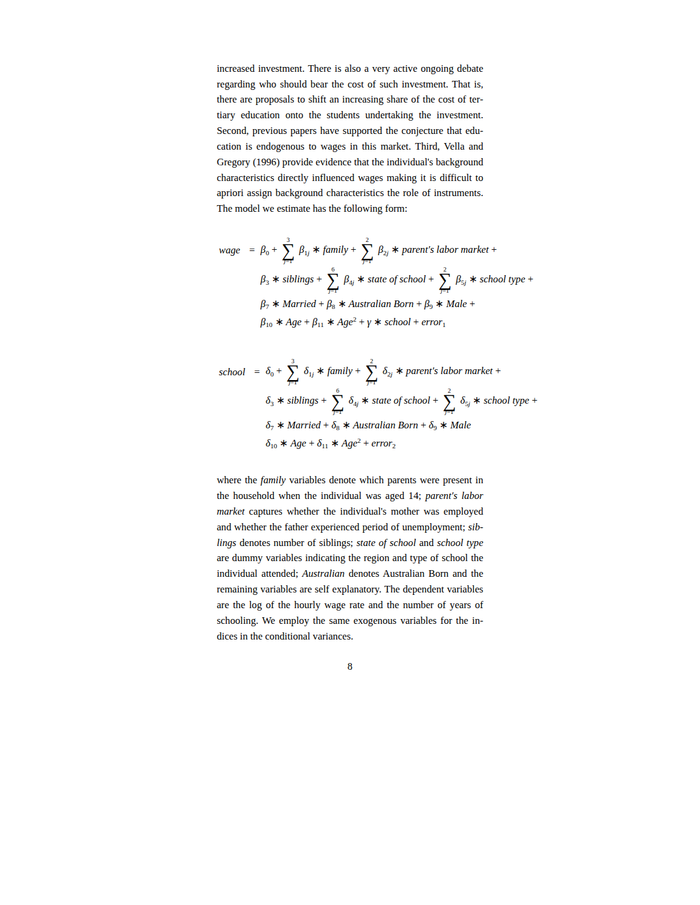increased investment. There is also a very active ongoing debate regarding who should bear the cost of such investment. That is, there are proposals to shift an increasing share of the cost of tertiary education onto the students undertaking the investment. Second, previous papers have supported the conjecture that education is endogenous to wages in this market. Third, Vella and Gregory (1996) provide evidence that the individual's background characteristics directly influenced wages making it is difficult to apriori assign background characteristics the role of instruments. The model we estimate has the following form:
| wage | = | β 0 + 3 ∑ j =1 β 1 j ∗ family + 2 ∑ j =1 β 2 j ∗ parent′s labor market + |
| | | β 3 ∗ siblings + 6 ∑ j =1 β 4 j ∗ state of school + 2 ∑ j =1 β 5 j ∗ school type + |
| | | β 7 ∗ Married + β 8 ∗ Australian Born + β 9 ∗ Male + |
| | | β 10 ∗ Age + β 11 ∗ Age 2 + γ ∗ school + error 1 |
| school | = | δ 0 + 3 ∑ j =1 δ 1 j ∗ family + 2 ∑ j =1 δ 2 j ∗ parent′s labor market + |
| | | δ 3 ∗ siblings + 6 ∑ j =1 δ 4 j ∗ state of school + 2 ∑ j =1 δ 5 j ∗ school type + |
| | | δ 7 ∗ Married + δ 8 ∗ Australian Born + δ 9 ∗ Male |
| | | δ 10 ∗ Age + δ 11 ∗ Age 2 + error 2 |
where the family variables denote which parents were present in the household when the individual was aged 14; parent′s labor market captures whether the individual's mother was employed and whether the father experienced period of unemployment; siblings denotes number of siblings; state of school and school type are dummy variables indicating the region and type of school the individual attended; Australian denotes Australian Born and the remaining variables are self explanatory. The dependent variables are the log of the hourly wage rate and the number of years of schooling. We employ the same exogenous variables for the indices in the conditional variances.
8